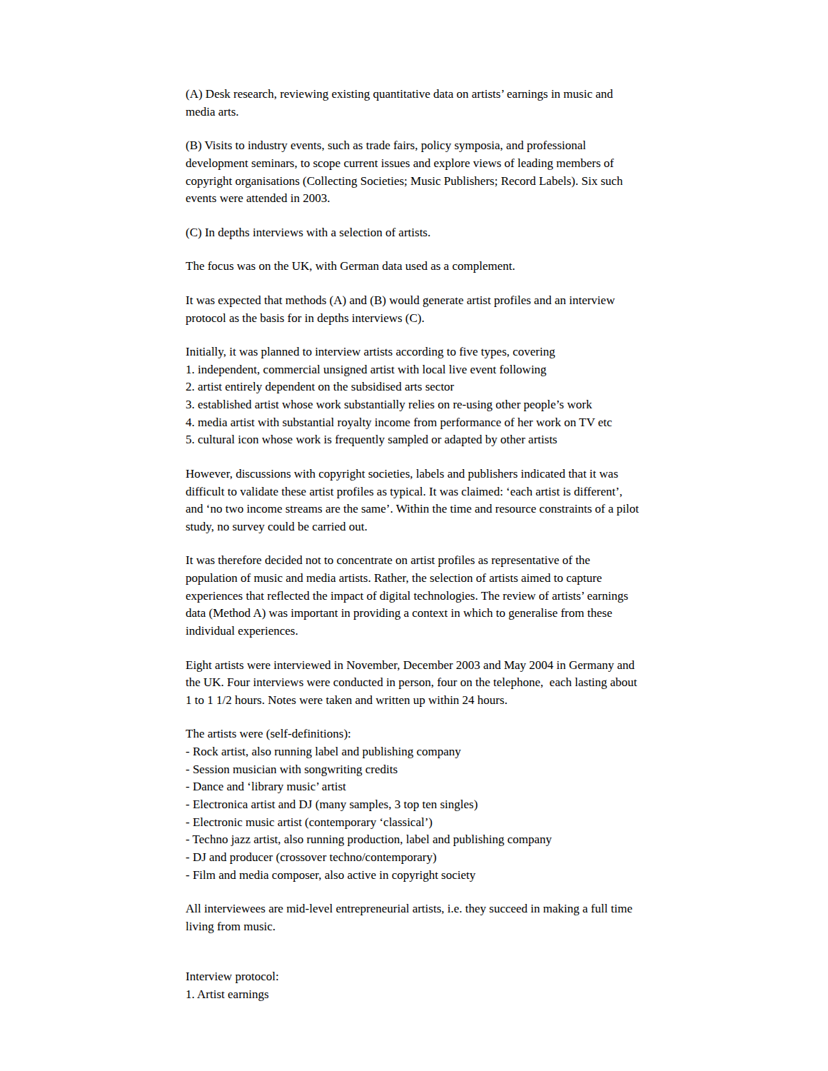(A) Desk research, reviewing existing quantitative data on artists’ earnings in music and media arts.
(B) Visits to industry events, such as trade fairs, policy symposia, and professional development seminars, to scope current issues and explore views of leading members of copyright organisations (Collecting Societies; Music Publishers; Record Labels). Six such events were attended in 2003.
(C) In depths interviews with a selection of artists.
The focus was on the UK, with German data used as a complement.
It was expected that methods (A) and (B) would generate artist profiles and an interview protocol as the basis for in depths interviews (C).
Initially, it was planned to interview artists according to five types, covering
1. independent, commercial unsigned artist with local live event following
2. artist entirely dependent on the subsidised arts sector
3. established artist whose work substantially relies on re-using other people’s work
4. media artist with substantial royalty income from performance of her work on TV etc
5. cultural icon whose work is frequently sampled or adapted by other artists
However, discussions with copyright societies, labels and publishers indicated that it was difficult to validate these artist profiles as typical. It was claimed: ‘each artist is different’, and ‘no two income streams are the same’. Within the time and resource constraints of a pilot study, no survey could be carried out.
It was therefore decided not to concentrate on artist profiles as representative of the population of music and media artists. Rather, the selection of artists aimed to capture experiences that reflected the impact of digital technologies. The review of artists’ earnings data (Method A) was important in providing a context in which to generalise from these individual experiences.
Eight artists were interviewed in November, December 2003 and May 2004 in Germany and the UK. Four interviews were conducted in person, four on the telephone, each lasting about 1 to 1 1/2 hours. Notes were taken and written up within 24 hours.
The artists were (self-definitions):
- Rock artist, also running label and publishing company
- Session musician with songwriting credits
- Dance and ‘library music’ artist
- Electronica artist and DJ (many samples, 3 top ten singles)
- Electronic music artist (contemporary ‘classical’)
- Techno jazz artist, also running production, label and publishing company
- DJ and producer (crossover techno/contemporary)
- Film and media composer, also active in copyright society
All interviewees are mid-level entrepreneurial artists, i.e. they succeed in making a full time living from music.
Interview protocol:
1. Artist earnings